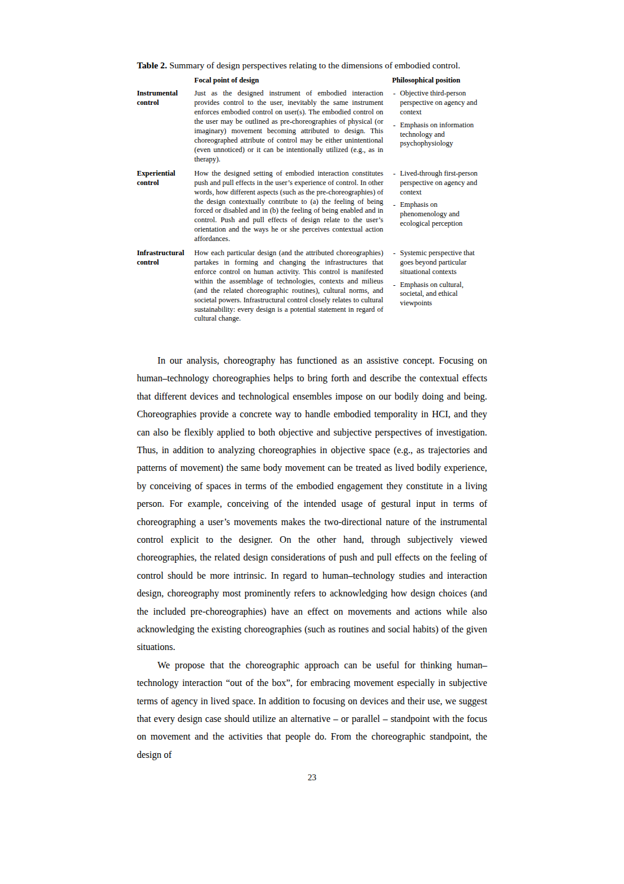Table 2. Summary of design perspectives relating to the dimensions of embodied control.
| | Focal point of design | Philosophical position |
| --- | --- | --- |
| Instrumental control | Just as the designed instrument of embodied interaction provides control to the user, inevitably the same instrument enforces embodied control on user(s). The embodied control on the user may be outlined as pre-choreographies of physical (or imaginary) movement becoming attributed to design. This choreographed attribute of control may be either unintentional (even unnoticed) or it can be intentionally utilized (e.g., as in therapy). | Objective third-person perspective on agency and context Emphasis on information technology and psychophysiology |
| Experiential control | How the designed setting of embodied interaction constitutes push and pull effects in the user’s experience of control. In other words, how different aspects (such as the pre-choreographies) of the design contextually contribute to (a) the feeling of being forced or disabled and in (b) the feeling of being enabled and in control. Push and pull effects of design relate to the user’s orientation and the ways he or she perceives contextual action affordances. | Lived-through first-person perspective on agency and context Emphasis on phenomenology and ecological perception |
| Infrastructural control | How each particular design (and the attributed choreographies) partakes in forming and changing the infrastructures that enforce control on human activity. This control is manifested within the assemblage of technologies, contexts and milieus (and the related choreographic routines), cultural norms, and societal powers. Infrastructural control closely relates to cultural sustainability: every design is a potential statement in regard of cultural change. | Systemic perspective that goes beyond particular situational contexts Emphasis on cultural, societal, and ethical viewpoints |
In our analysis, choreography has functioned as an assistive concept. Focusing on human–technology choreographies helps to bring forth and describe the contextual effects that different devices and technological ensembles impose on our bodily doing and being. Choreographies provide a concrete way to handle embodied temporality in HCI, and they can also be flexibly applied to both objective and subjective perspectives of investigation. Thus, in addition to analyzing choreographies in objective space (e.g., as trajectories and patterns of movement) the same body movement can be treated as lived bodily experience, by conceiving of spaces in terms of the embodied engagement they constitute in a living person. For example, conceiving of the intended usage of gestural input in terms of choreographing a user’s movements makes the two-directional nature of the instrumental control explicit to the designer. On the other hand, through subjectively viewed choreographies, the related design considerations of push and pull effects on the feeling of control should be more intrinsic. In regard to human–technology studies and interaction design, choreography most prominently refers to acknowledging how design choices (and the included pre-choreographies) have an effect on movements and actions while also acknowledging the existing choreographies (such as routines and social habits) of the given situations.
We propose that the choreographic approach can be useful for thinking human–technology interaction “out of the box”, for embracing movement especially in subjective terms of agency in lived space. In addition to focusing on devices and their use, we suggest that every design case should utilize an alternative – or parallel – standpoint with the focus on movement and the activities that people do. From the choreographic standpoint, the design of
23